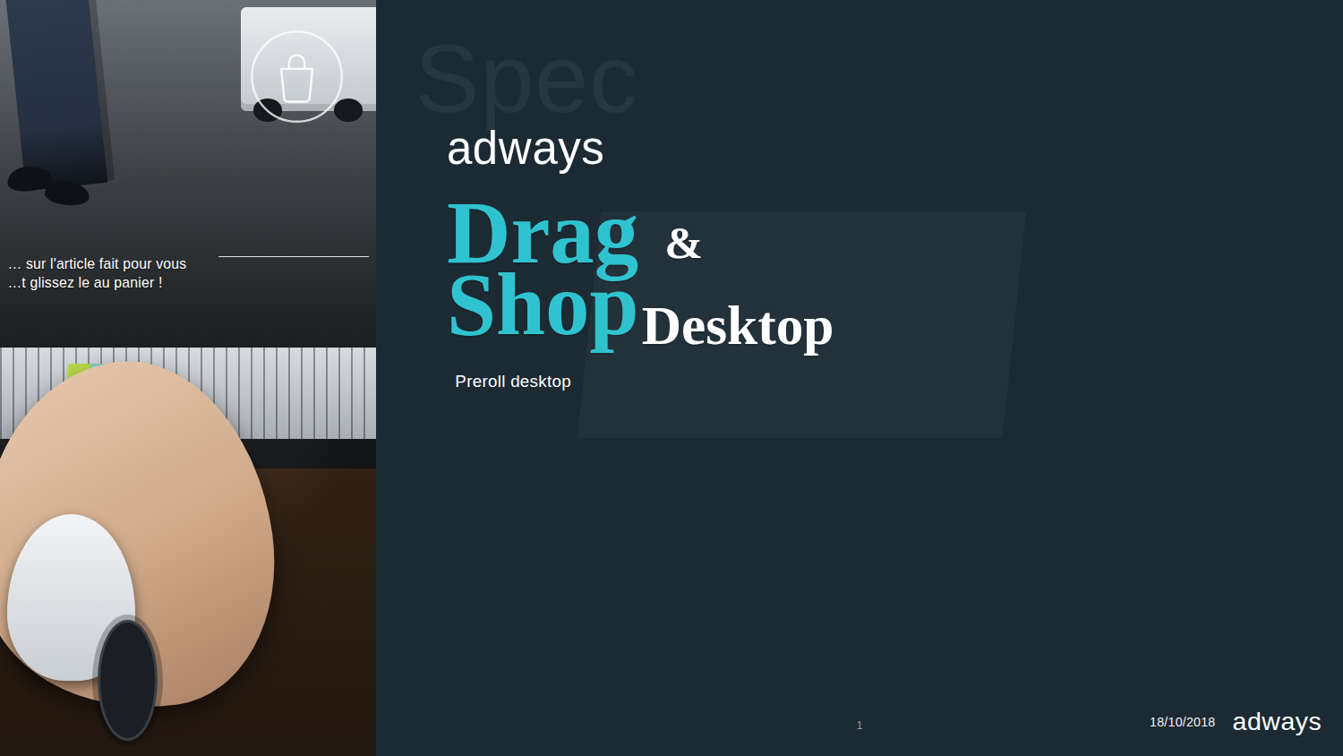… sur l'article fait pour vous
…t glissez le au panier !
Spec
adways
Drag & ShopDesktop
Preroll desktop
1
18/10/2018 adways